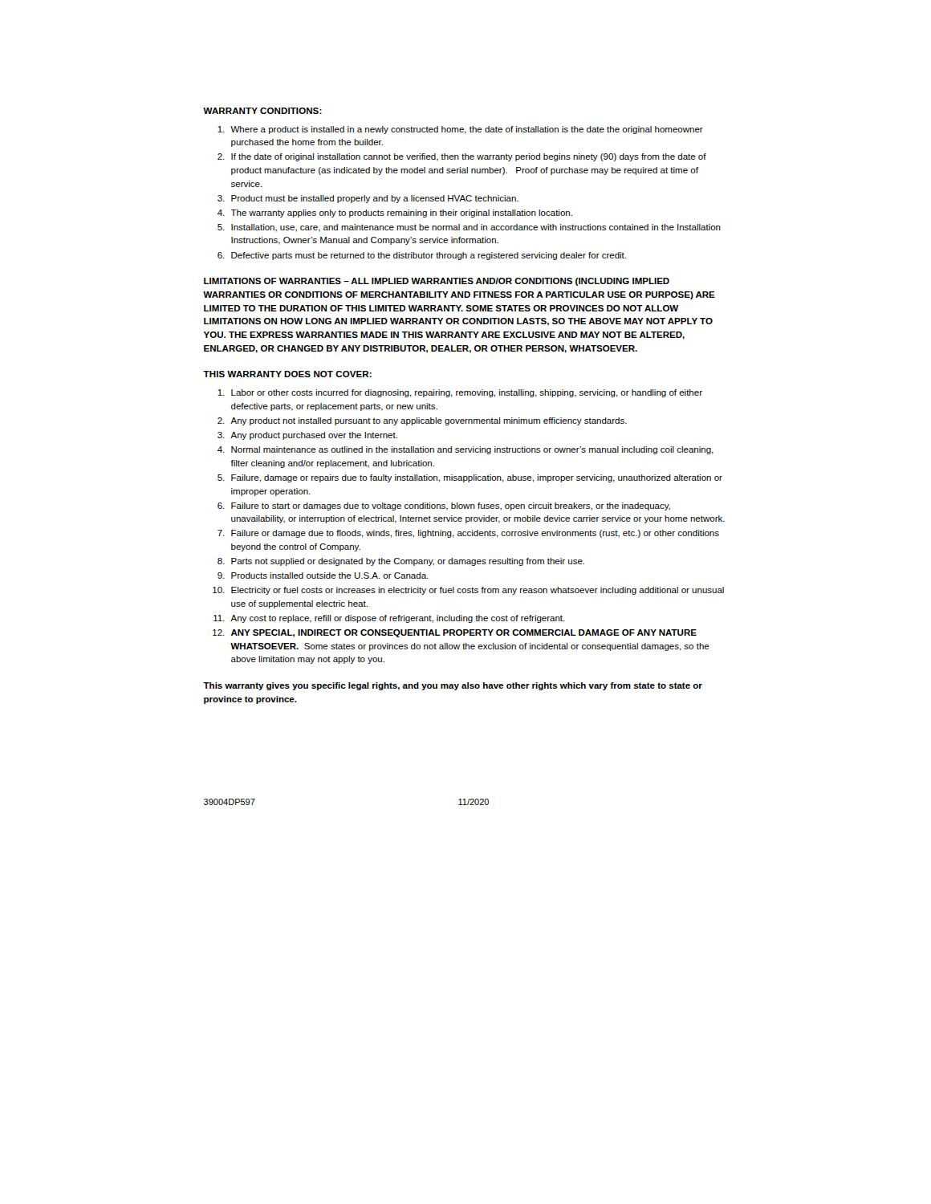WARRANTY CONDITIONS:
Where a product is installed in a newly constructed home, the date of installation is the date the original homeowner purchased the home from the builder.
If the date of original installation cannot be verified, then the warranty period begins ninety (90) days from the date of product manufacture (as indicated by the model and serial number). Proof of purchase may be required at time of service.
Product must be installed properly and by a licensed HVAC technician.
The warranty applies only to products remaining in their original installation location.
Installation, use, care, and maintenance must be normal and in accordance with instructions contained in the Installation Instructions, Owner’s Manual and Company’s service information.
Defective parts must be returned to the distributor through a registered servicing dealer for credit.
LIMITATIONS OF WARRANTIES – ALL IMPLIED WARRANTIES AND/OR CONDITIONS (INCLUDING IMPLIED WARRANTIES OR CONDITIONS OF MERCHANTABILITY AND FITNESS FOR A PARTICULAR USE OR PURPOSE) ARE LIMITED TO THE DURATION OF THIS LIMITED WARRANTY. SOME STATES OR PROVINCES DO NOT ALLOW LIMITATIONS ON HOW LONG AN IMPLIED WARRANTY OR CONDITION LASTS, SO THE ABOVE MAY NOT APPLY TO YOU. THE EXPRESS WARRANTIES MADE IN THIS WARRANTY ARE EXCLUSIVE AND MAY NOT BE ALTERED, ENLARGED, OR CHANGED BY ANY DISTRIBUTOR, DEALER, OR OTHER PERSON, WHATSOEVER.
THIS WARRANTY DOES NOT COVER:
Labor or other costs incurred for diagnosing, repairing, removing, installing, shipping, servicing, or handling of either defective parts, or replacement parts, or new units.
Any product not installed pursuant to any applicable governmental minimum efficiency standards.
Any product purchased over the Internet.
Normal maintenance as outlined in the installation and servicing instructions or owner’s manual including coil cleaning, filter cleaning and/or replacement, and lubrication.
Failure, damage or repairs due to faulty installation, misapplication, abuse, improper servicing, unauthorized alteration or improper operation.
Failure to start or damages due to voltage conditions, blown fuses, open circuit breakers, or the inadequacy, unavailability, or interruption of electrical, Internet service provider, or mobile device carrier service or your home network.
Failure or damage due to floods, winds, fires, lightning, accidents, corrosive environments (rust, etc.) or other conditions beyond the control of Company.
Parts not supplied or designated by the Company, or damages resulting from their use.
Products installed outside the U.S.A. or Canada.
Electricity or fuel costs or increases in electricity or fuel costs from any reason whatsoever including additional or unusual use of supplemental electric heat.
Any cost to replace, refill or dispose of refrigerant, including the cost of refrigerant.
ANY SPECIAL, INDIRECT OR CONSEQUENTIAL PROPERTY OR COMMERCIAL DAMAGE OF ANY NATURE WHATSOEVER. Some states or provinces do not allow the exclusion of incidental or consequential damages, so the above limitation may not apply to you.
This warranty gives you specific legal rights, and you may also have other rights which vary from state to state or province to province.
39004DP597 11/2020